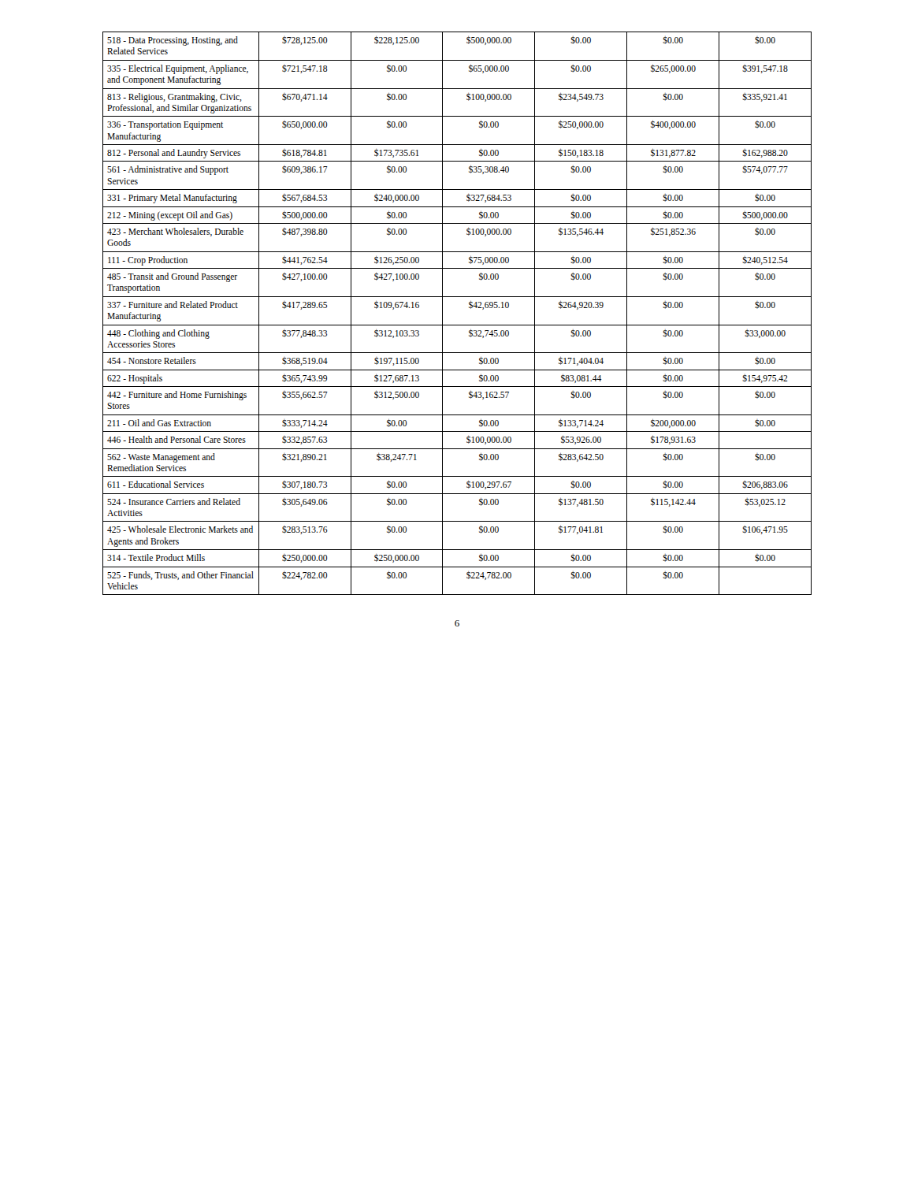| 518 - Data Processing, Hosting, and Related Services | $728,125.00 | $228,125.00 | $500,000.00 | $0.00 | $0.00 | $0.00 |
| 335 - Electrical Equipment, Appliance, and Component Manufacturing | $721,547.18 | $0.00 | $65,000.00 | $0.00 | $265,000.00 | $391,547.18 |
| 813 - Religious, Grantmaking, Civic, Professional, and Similar Organizations | $670,471.14 | $0.00 | $100,000.00 | $234,549.73 | $0.00 | $335,921.41 |
| 336 - Transportation Equipment Manufacturing | $650,000.00 | $0.00 | $0.00 | $250,000.00 | $400,000.00 | $0.00 |
| 812 - Personal and Laundry Services | $618,784.81 | $173,735.61 | $0.00 | $150,183.18 | $131,877.82 | $162,988.20 |
| 561 - Administrative and Support Services | $609,386.17 | $0.00 | $35,308.40 | $0.00 | $0.00 | $574,077.77 |
| 331 - Primary Metal Manufacturing | $567,684.53 | $240,000.00 | $327,684.53 | $0.00 | $0.00 | $0.00 |
| 212 - Mining (except Oil and Gas) | $500,000.00 | $0.00 | $0.00 | $0.00 | $0.00 | $500,000.00 |
| 423 - Merchant Wholesalers, Durable Goods | $487,398.80 | $0.00 | $100,000.00 | $135,546.44 | $251,852.36 | $0.00 |
| 111 - Crop Production | $441,762.54 | $126,250.00 | $75,000.00 | $0.00 | $0.00 | $240,512.54 |
| 485 - Transit and Ground Passenger Transportation | $427,100.00 | $427,100.00 | $0.00 | $0.00 | $0.00 | $0.00 |
| 337 - Furniture and Related Product Manufacturing | $417,289.65 | $109,674.16 | $42,695.10 | $264,920.39 | $0.00 | $0.00 |
| 448 - Clothing and Clothing Accessories Stores | $377,848.33 | $312,103.33 | $32,745.00 | $0.00 | $0.00 | $33,000.00 |
| 454 - Nonstore Retailers | $368,519.04 | $197,115.00 | $0.00 | $171,404.04 | $0.00 | $0.00 |
| 622 - Hospitals | $365,743.99 | $127,687.13 | $0.00 | $83,081.44 | $0.00 | $154,975.42 |
| 442 - Furniture and Home Furnishings Stores | $355,662.57 | $312,500.00 | $43,162.57 | $0.00 | $0.00 | $0.00 |
| 211 - Oil and Gas Extraction | $333,714.24 | $0.00 | $0.00 | $133,714.24 | $200,000.00 | $0.00 |
| 446 - Health and Personal Care Stores | $332,857.63 | | $100,000.00 | $53,926.00 | $178,931.63 | |
| 562 - Waste Management and Remediation Services | $321,890.21 | $38,247.71 | $0.00 | $283,642.50 | $0.00 | $0.00 |
| 611 - Educational Services | $307,180.73 | $0.00 | $100,297.67 | $0.00 | $0.00 | $206,883.06 |
| 524 - Insurance Carriers and Related Activities | $305,649.06 | $0.00 | $0.00 | $137,481.50 | $115,142.44 | $53,025.12 |
| 425 - Wholesale Electronic Markets and Agents and Brokers | $283,513.76 | $0.00 | $0.00 | $177,041.81 | $0.00 | $106,471.95 |
| 314 - Textile Product Mills | $250,000.00 | $250,000.00 | $0.00 | $0.00 | $0.00 | $0.00 |
| 525 - Funds, Trusts, and Other Financial Vehicles | $224,782.00 | $0.00 | $224,782.00 | $0.00 | $0.00 | |
6